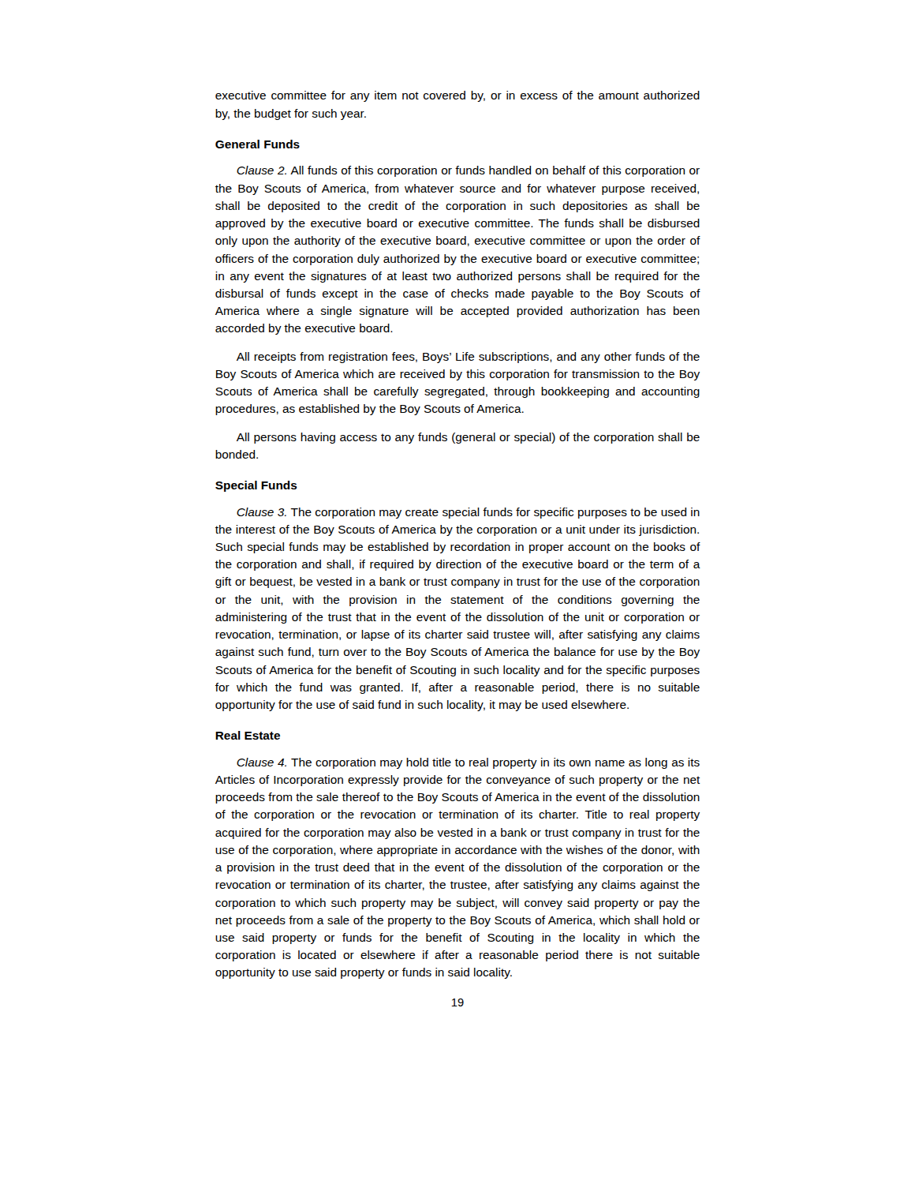executive committee for any item not covered by, or in excess of the amount authorized by, the budget for such year.
General Funds
Clause 2. All funds of this corporation or funds handled on behalf of this corporation or the Boy Scouts of America, from whatever source and for whatever purpose received, shall be deposited to the credit of the corporation in such depositories as shall be approved by the executive board or executive committee. The funds shall be disbursed only upon the authority of the executive board, executive committee or upon the order of officers of the corporation duly authorized by the executive board or executive committee; in any event the signatures of at least two authorized persons shall be required for the disbursal of funds except in the case of checks made payable to the Boy Scouts of America where a single signature will be accepted provided authorization has been accorded by the executive board.
All receipts from registration fees, Boys’ Life subscriptions, and any other funds of the Boy Scouts of America which are received by this corporation for transmission to the Boy Scouts of America shall be carefully segregated, through bookkeeping and accounting procedures, as established by the Boy Scouts of America.
All persons having access to any funds (general or special) of the corporation shall be bonded.
Special Funds
Clause 3. The corporation may create special funds for specific purposes to be used in the interest of the Boy Scouts of America by the corporation or a unit under its jurisdiction. Such special funds may be established by recordation in proper account on the books of the corporation and shall, if required by direction of the executive board or the term of a gift or bequest, be vested in a bank or trust company in trust for the use of the corporation or the unit, with the provision in the statement of the conditions governing the administering of the trust that in the event of the dissolution of the unit or corporation or revocation, termination, or lapse of its charter said trustee will, after satisfying any claims against such fund, turn over to the Boy Scouts of America the balance for use by the Boy Scouts of America for the benefit of Scouting in such locality and for the specific purposes for which the fund was granted. If, after a reasonable period, there is no suitable opportunity for the use of said fund in such locality, it may be used elsewhere.
Real Estate
Clause 4. The corporation may hold title to real property in its own name as long as its Articles of Incorporation expressly provide for the conveyance of such property or the net proceeds from the sale thereof to the Boy Scouts of America in the event of the dissolution of the corporation or the revocation or termination of its charter. Title to real property acquired for the corporation may also be vested in a bank or trust company in trust for the use of the corporation, where appropriate in accordance with the wishes of the donor, with a provision in the trust deed that in the event of the dissolution of the corporation or the revocation or termination of its charter, the trustee, after satisfying any claims against the corporation to which such property may be subject, will convey said property or pay the net proceeds from a sale of the property to the Boy Scouts of America, which shall hold or use said property or funds for the benefit of Scouting in the locality in which the corporation is located or elsewhere if after a reasonable period there is not suitable opportunity to use said property or funds in said locality.
19